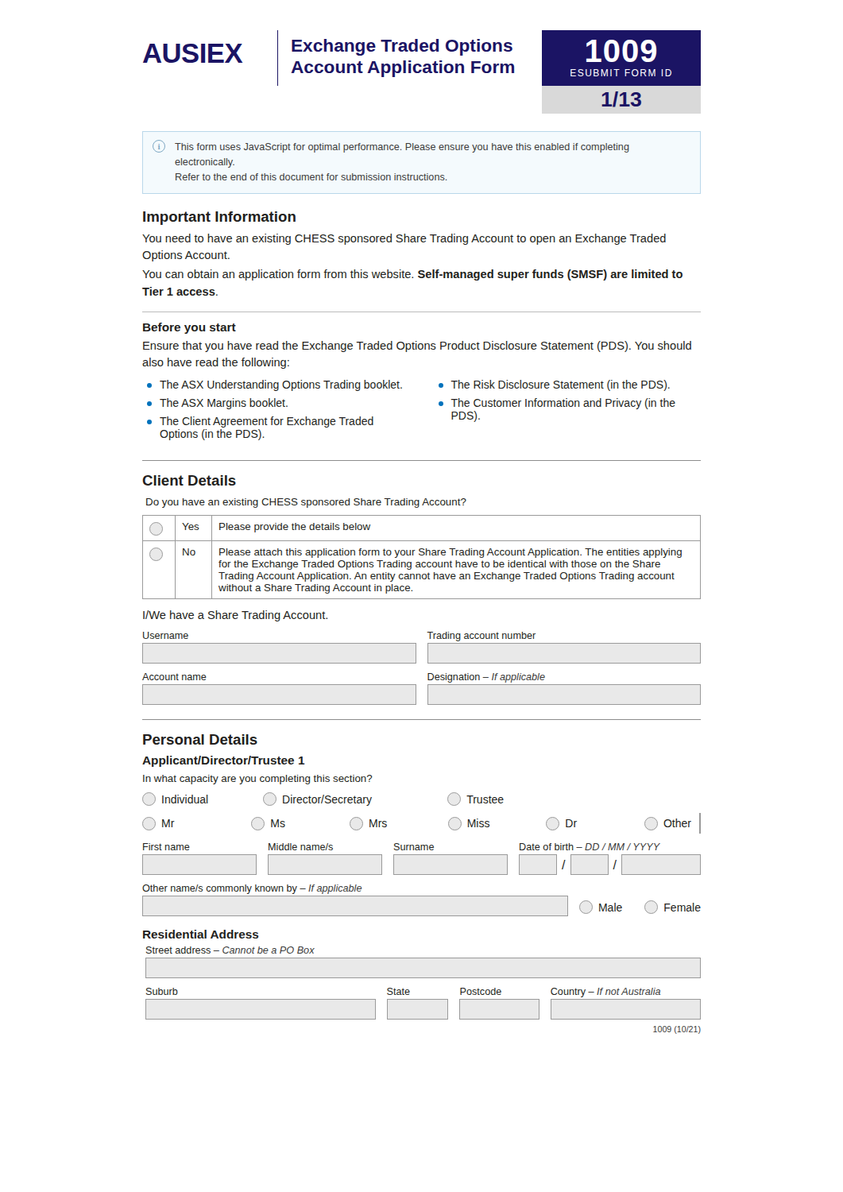AUSIEX
Exchange Traded Options Account Application Form
1009
ESUBMIT FORM ID
1/13
i This form uses JavaScript for optimal performance. Please ensure you have this enabled if completing electronically.
Refer to the end of this document for submission instructions.
Important Information
You need to have an existing CHESS sponsored Share Trading Account to open an Exchange Traded Options Account.
You can obtain an application form from this website. Self-managed super funds (SMSF) are limited to Tier 1 access.
Before you start
Ensure that you have read the Exchange Traded Options Product Disclosure Statement (PDS). You should also have read the following:
The ASX Understanding Options Trading booklet.
The ASX Margins booklet.
The Client Agreement for Exchange Traded Options (in the PDS).
The Risk Disclosure Statement (in the PDS).
The Customer Information and Privacy (in the PDS).
Client Details
Do you have an existing CHESS sponsored Share Trading Account?
| | Yes | Please provide the details below |
| | No | Please attach this application form to your Share Trading Account Application. The entities applying for the Exchange Traded Options Trading account have to be identical with those on the Share Trading Account Application. An entity cannot have an Exchange Traded Options Trading account without a Share Trading Account in place. |
I/We have a Share Trading Account.
Username
Trading account number
Account name
Designation – If applicable
Personal Details
Applicant/Director/Trustee 1
In what capacity are you completing this section?
Individual Director/Secretary Trustee
Mr Ms Mrs Miss Dr Other
First name
Middle name/s
Surname
Date of birth – DD / MM / YYYY
/
/
Other name/s commonly known by – If applicable
Male Female
Residential Address
Street address – Cannot be a PO Box
Suburb
State
Postcode
Country – If not Australia
1009 (10/21)